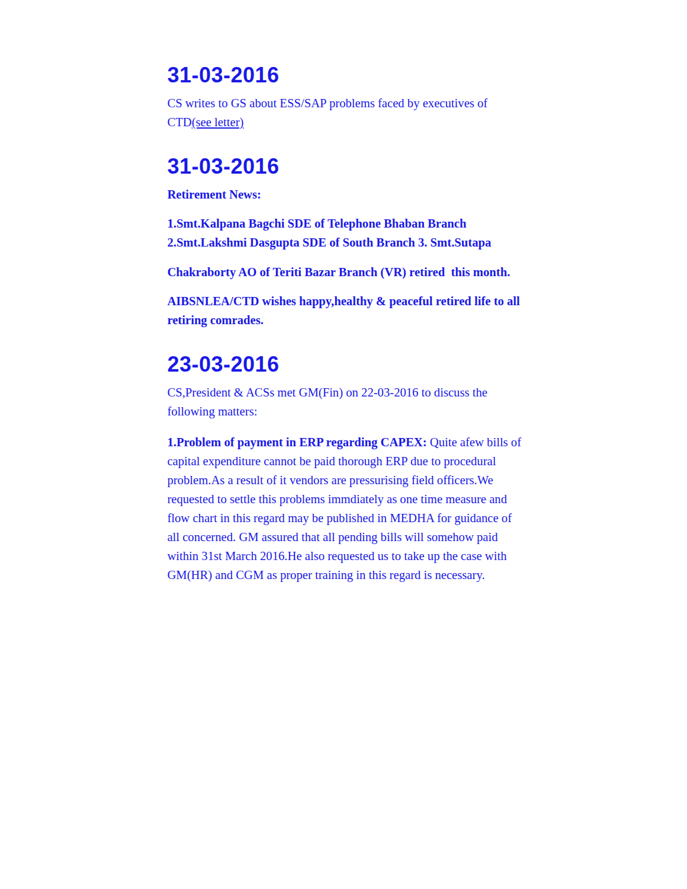31-03-2016
CS writes to GS about ESS/SAP problems faced by executives of CTD(see letter)
31-03-2016
Retirement News:
1.Smt.Kalpana Bagchi SDE of Telephone Bhaban Branch 2.Smt.Lakshmi Dasgupta SDE of South Branch 3. Smt.Sutapa
Chakraborty AO of Teriti Bazar Branch (VR) retired this month.
AIBSNLEA/CTD wishes happy,healthy & peaceful retired life to all retiring comrades.
23-03-2016
CS,President & ACSs met GM(Fin) on 22-03-2016 to discuss the following matters:
1.Problem of payment in ERP regarding CAPEX: Quite afew bills of capital expenditure cannot be paid thorough ERP due to procedural problem.As a result of it vendors are pressurising field officers.We requested to settle this problems immdiately as one time measure and flow chart in this regard may be published in MEDHA for guidance of all concerned. GM assured that all pending bills will somehow paid within 31st March 2016.He also requested us to take up the case with GM(HR) and CGM as proper training in this regard is necessary.